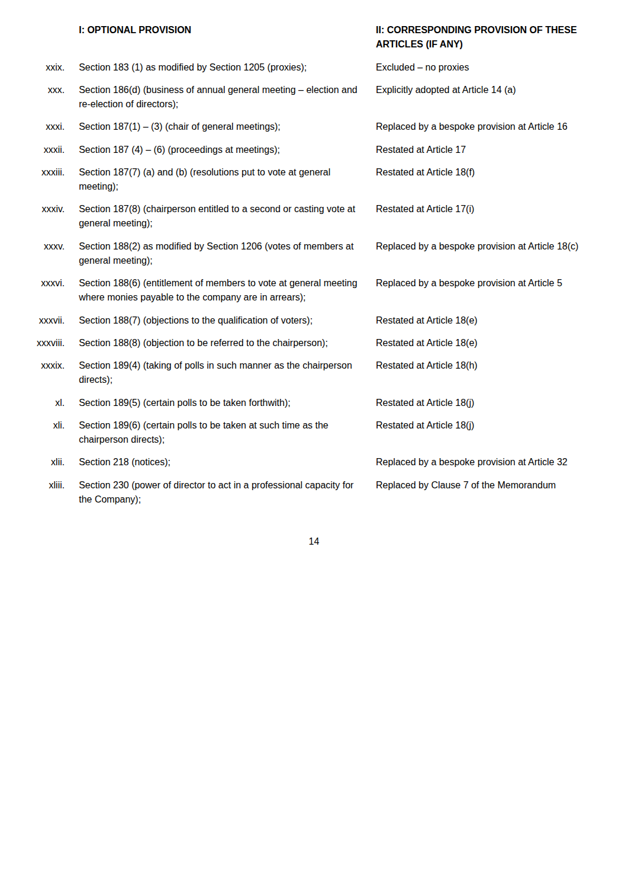| | I: OPTIONAL PROVISION | II: CORRESPONDING PROVISION OF THESE ARTICLES (IF ANY) |
| --- | --- | --- |
| xxix. | Section 183 (1) as modified by Section 1205 (proxies); | Excluded – no proxies |
| xxx. | Section 186(d) (business of annual general meeting – election and re-election of directors); | Explicitly adopted at Article 14 (a) |
| xxxi. | Section 187(1) – (3) (chair of general meetings); | Replaced by a bespoke provision at Article 16 |
| xxxii. | Section 187 (4) – (6) (proceedings at meetings); | Restated at Article 17 |
| xxxiii. | Section 187(7) (a) and (b) (resolutions put to vote at general meeting); | Restated at Article 18(f) |
| xxxiv. | Section 187(8) (chairperson entitled to a second or casting vote at general meeting); | Restated at Article 17(i) |
| xxxv. | Section 188(2) as modified by Section 1206 (votes of members at general meeting); | Replaced by a bespoke provision at Article 18(c) |
| xxxvi. | Section 188(6) (entitlement of members to vote at general meeting where monies payable to the company are in arrears); | Replaced by a bespoke provision at Article 5 |
| xxxvii. | Section 188(7) (objections to the qualification of voters); | Restated at Article 18(e) |
| xxxviii. | Section 188(8) (objection to be referred to the chairperson); | Restated at Article 18(e) |
| xxxix. | Section 189(4) (taking of polls in such manner as the chairperson directs); | Restated at Article 18(h) |
| xl. | Section 189(5) (certain polls to be taken forthwith); | Restated at Article 18(j) |
| xli. | Section 189(6) (certain polls to be taken at such time as the chairperson directs); | Restated at Article 18(j) |
| xlii. | Section 218 (notices); | Replaced by a bespoke provision at Article 32 |
| xliii. | Section 230 (power of director to act in a professional capacity for the Company); | Replaced by Clause 7 of the Memorandum |
14